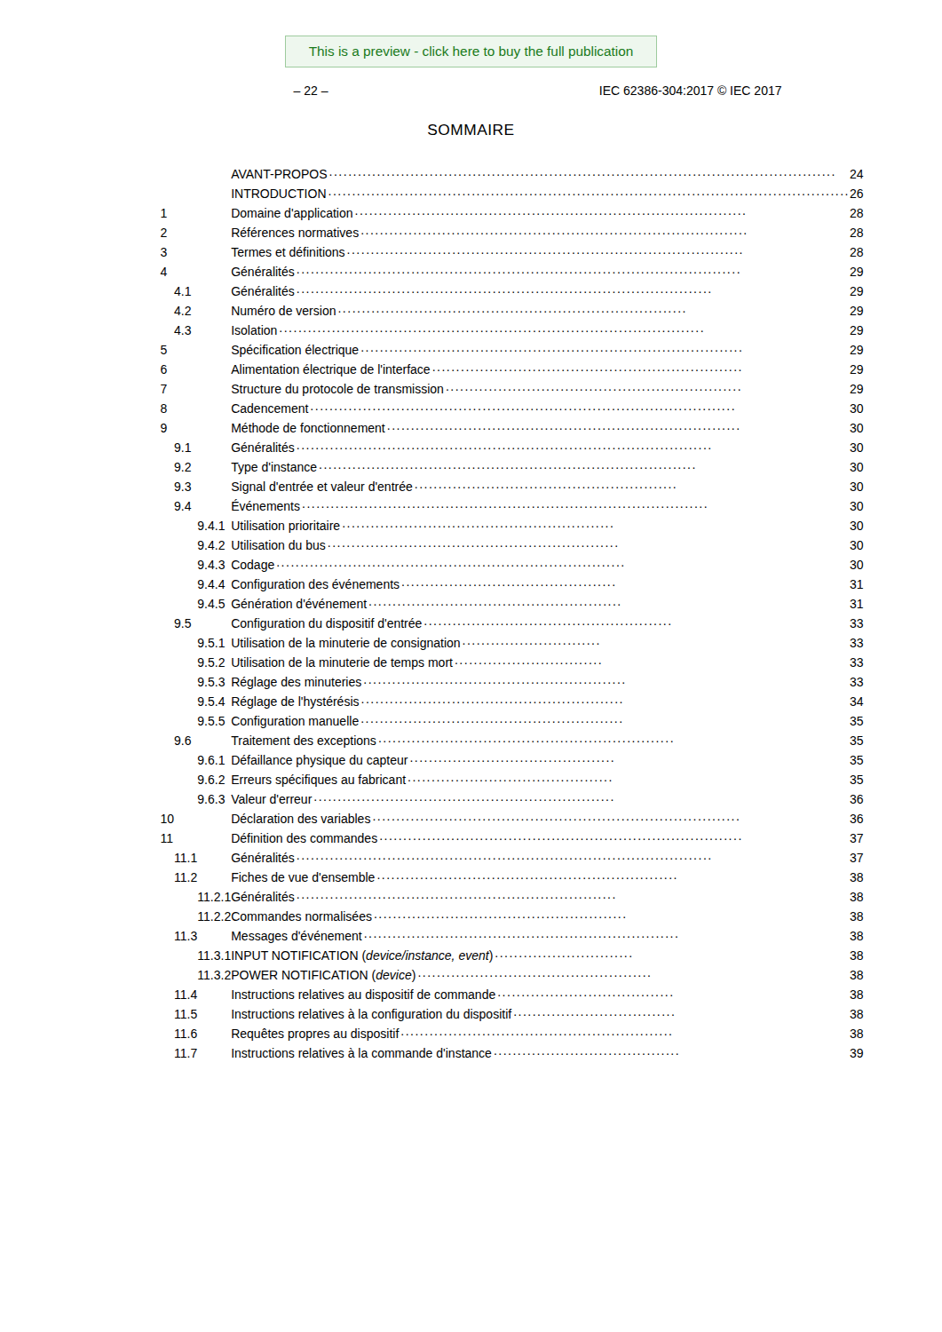This is a preview - click here to buy the full publication
– 22 – IEC 62386-304:2017 © IEC 2017
SOMMAIRE
| | AVANT-PROPOS .......................................................................................................... | 24 |
| | INTRODUCTION ............................................................................................................. | 26 |
| 1 | | | Domaine d'application .................................................................................. | 28 |
| 2 | | | Références normatives ................................................................................. | 28 |
| 3 | | | Termes et définitions ................................................................................... | 28 |
| 4 | | | Généralités ............................................................................................. | 29 |
| | 4.1 | | Généralités ....................................................................................... | 29 |
| | 4.2 | | Numéro de version ......................................................................... | 29 |
| | 4.3 | | Isolation ......................................................................................... | 29 |
| 5 | | | Spécification électrique ................................................................................ | 29 |
| 6 | | | Alimentation électrique de l'interface ................................................................. | 29 |
| 7 | | | Structure du protocole de transmission .............................................................. | 29 |
| 8 | | | Cadencement ......................................................................................... | 30 |
| 9 | | | Méthode de fonctionnement .......................................................................... | 30 |
| | 9.1 | | Généralités ....................................................................................... | 30 |
| | 9.2 | | Type d'instance ............................................................................... | 30 |
| | 9.3 | | Signal d'entrée et valeur d'entrée ....................................................... | 30 |
| | 9.4 | | Événements ..................................................................................... | 30 |
| | | 9.4.1 | Utilisation prioritaire ......................................................... | 30 |
| | | 9.4.2 | Utilisation du bus ............................................................. | 30 |
| | | 9.4.3 | Codage ......................................................................... | 30 |
| | | 9.4.4 | Configuration des événements ............................................. | 31 |
| | | 9.4.5 | Génération d'événement ..................................................... | 31 |
| | 9.5 | | Configuration du dispositif d'entrée .................................................... | 33 |
| | | 9.5.1 | Utilisation de la minuterie de consignation ............................. | 33 |
| | | 9.5.2 | Utilisation de la minuterie de temps mort ............................... | 33 |
| | | 9.5.3 | Réglage des minuteries ....................................................... | 33 |
| | | 9.5.4 | Réglage de l'hystérésis ....................................................... | 34 |
| | | 9.5.5 | Configuration manuelle ....................................................... | 35 |
| | 9.6 | | Traitement des exceptions .............................................................. | 35 |
| | | 9.6.1 | Défaillance physique du capteur ........................................... | 35 |
| | | 9.6.2 | Erreurs spécifiques au fabricant ........................................... | 35 |
| | | 9.6.3 | Valeur d'erreur ............................................................... | 36 |
| 10 | | | Déclaration des variables ............................................................................. | 36 |
| 11 | | | Définition des commandes ............................................................................ | 37 |
| | 11.1 | | Généralités ....................................................................................... | 37 |
| | 11.2 | | Fiches de vue d'ensemble ............................................................... | 38 |
| | | 11.2.1 | Généralités ................................................................... | 38 |
| | | 11.2.2 | Commandes normalisées ..................................................... | 38 |
| | 11.3 | | Messages d'événement .................................................................. | 38 |
| | | 11.3.1 | INPUT NOTIFICATION ( device/instance, event ) ............................. | 38 |
| | | 11.3.2 | POWER NOTIFICATION ( device ) ................................................. | 38 |
| | 11.4 | | Instructions relatives au dispositif de commande ..................................... | 38 |
| | 11.5 | | Instructions relatives à la configuration du dispositif .................................. | 38 |
| | 11.6 | | Requêtes propres au dispositif ......................................................... | 38 |
| | 11.7 | | Instructions relatives à la commande d'instance ....................................... | 39 |